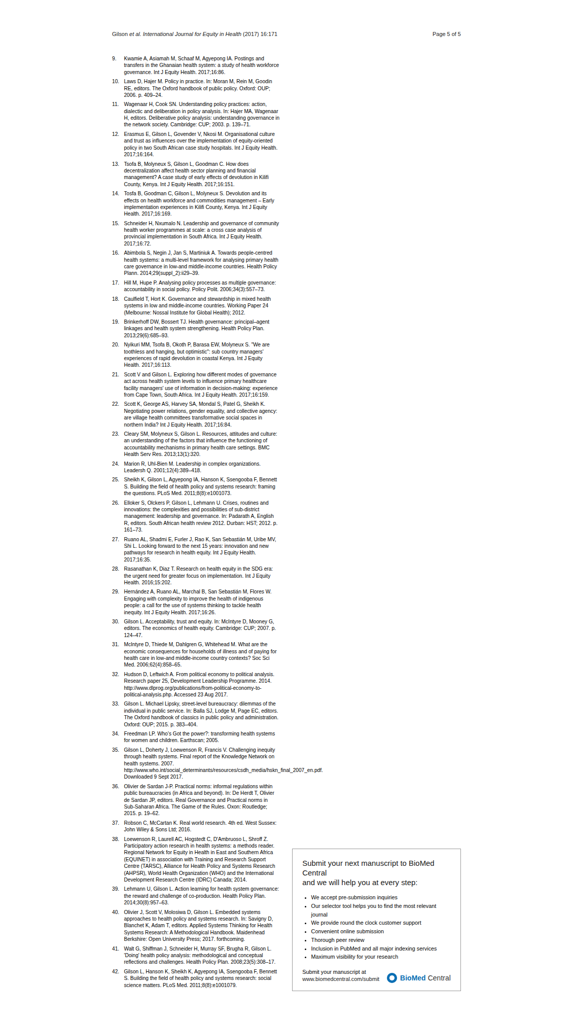Gilson et al. International Journal for Equity in Health (2017) 16:171
Page 5 of 5
Kwamie A, Asiamah M, Schaaf M, Agyepong IA. Postings and transfers in the Ghanaian health system: a study of health workforce governance. Int J Equity Health. 2017;16:86.
Laws D, Hajer M. Policy in practice. In: Moran M, Rein M, Goodin RE, editors. The Oxford handbook of public policy. Oxford: OUP; 2006. p. 409–24.
Wagenaar H, Cook SN. Understanding policy practices: action, dialectic and deliberation in policy analysis. In: Hajer MA, Wagenaar H, editors. Deliberative policy analysis: understanding governance in the network society. Cambridge: CUP; 2003. p. 139–71.
Erasmus E, Gilson L, Govender V, Nkosi M. Organisational culture and trust as influences over the implementation of equity-oriented policy in two South African case study hospitals. Int J Equity Health. 2017;16:164.
Tsofa B, Molyneux S, Gilson L, Goodman C. How does decentralization affect health sector planning and financial management? A case study of early effects of devolution in Kilifi County, Kenya. Int J Equity Health. 2017;16:151.
Tosfa B, Goodman C, Gilson L, Molyneux S. Devolution and its effects on health workforce and commodities management – Early implementation experiences in Kilifi County, Kenya. Int J Equity Health. 2017;16:169.
Schneider H, Nxumalo N. Leadership and governance of community health worker programmes at scale: a cross case analysis of provincial implementation in South Africa. Int J Equity Health. 2017;16:72.
Abimbola S, Negin J, Jan S, Martiniuk A. Towards people-centred health systems: a multi-level framework for analysing primary health care governance in low-and middle-income countries. Health Policy Plann. 2014;29(suppl_2):ii29–39.
Hill M, Hupe P. Analysing policy processes as multiple governance: accountability in social policy. Policy Polit. 2006;34(3):557–73.
Caulfield T, Hort K. Governance and stewardship in mixed health systems in low and middle-income countries. Working Paper 24 (Melbourne: Nossal Institute for Global Health); 2012.
Brinkerhoff DW, Bossert TJ. Health governance: principal–agent linkages and health system strengthening. Health Policy Plan. 2013;29(6):685–93.
Nyikuri MM, Tsofa B, Okoth P, Barasa EW, Molyneux S. "We are toothless and hanging, but optimistic": sub country managers' experiences of rapid devolution in coastal Kenya. Int J Equity Health. 2017;16:113.
Scott V and Gilson L. Exploring how different modes of governance act across health system levels to influence primary healthcare facility managers' use of information in decision-making: experience from Cape Town, South Africa. Int J Equity Health. 2017;16:159.
Scott K, George AS, Harvey SA, Mondal S, Patel G, Sheikh K. Negotiating power relations, gender equality, and collective agency: are village health committees transformative social spaces in northern India? Int J Equity Health. 2017;16:84.
Cleary SM, Molyneux S, Gilson L. Resources, attitudes and culture: an understanding of the factors that influence the functioning of accountability mechanisms in primary health care settings. BMC Health Serv Res. 2013;13(1):320.
Marion R, Uhl-Bien M. Leadership in complex organizations. Leadersh Q. 2001;12(4):389–418.
Sheikh K, Gilson L, Agyepong IA, Hanson K, Ssengooba F, Bennett S. Building the field of health policy and systems research: framing the questions. PLoS Med. 2011;8(8):e1001073.
Elloker S, Olckers P, Gilson L, Lehmann U. Crises, routines and innovations: the complexities and possibilities of sub-district management: leadership and governance. In: Padarath A, English R, editors. South African health review 2012. Durban: HST; 2012. p. 161–73.
Ruano AL, Shadmi E, Furler J, Rao K, San Sebastián M, Uribe MV, Shi L. Looking forward to the next 15 years: innovation and new pathways for research in health equity. Int J Equity Health. 2017;16:35.
Rasanathan K, Diaz T. Research on health equity in the SDG era: the urgent need for greater focus on implementation. Int J Equity Health. 2016;15:202.
Hernández A, Ruano AL, Marchal B, San Sebastián M, Flores W. Engaging with complexity to improve the health of indigenous people: a call for the use of systems thinking to tackle health inequity. Int J Equity Health. 2017;16:26.
Gilson L. Acceptability, trust and equity. In: McIntyre D, Mooney G, editors. The economics of health equity. Cambridge: CUP; 2007. p. 124–47.
McIntyre D, Thiede M, Dahlgren G, Whitehead M. What are the economic consequences for households of illness and of paying for health care in low-and middle-income country contexts? Soc Sci Med. 2006;62(4):858–65.
Hudson D, Leftwich A. From political economy to political analysis. Research paper 25, Development Leadership Programme. 2014. http://www.dlprog.org/publications/from-political-economy-to-political-analysis.php. Accessed 23 Aug 2017.
Gilson L. Michael Lipsky, street-level bureaucracy: dilemmas of the individual in public service. In: Balla SJ, Lodge M, Page EC, editors. The Oxford handbook of classics in public policy and administration. Oxford: OUP; 2015. p. 383–404.
Freedman LP. Who's Got the power?: transforming health systems for women and children. Earthscan; 2005.
Gilson L, Doherty J, Loewenson R, Francis V. Challenging inequity through health systems. Final report of the Knowledge Network on health systems. 2007. http://www.who.int/social_determinants/resources/csdh_media/hskn_final_2007_en.pdf. Downloaded 9 Sept 2017.
Olivier de Sardan J-P. Practical norms: informal regulations within public bureaucracies (in Africa and beyond). In: De Herdt T, Olivier de Sardan JP, editors. Real Governance and Practical norms in Sub-Saharan Africa. The Game of the Rules. Oxon: Routledge; 2015. p. 19–62.
Robson C, McCartan K. Real world research. 4th ed. West Sussex: John Wiley & Sons Ltd; 2016.
Loewenson R, Laurell AC, Hogstedt C, D'Ambruoso L, Shroff Z. Participatory action research in health systems: a methods reader. Regional Network for Equity in Health in East and Southern Africa (EQUINET) in association with Training and Research Support Centre (TARSC), Alliance for Health Policy and Systems Research (AHPSR), World Health Organization (WHO) and the International Development Research Centre (IDRC) Canada; 2014.
Lehmann U, Gilson L. Action learning for health system governance: the reward and challenge of co-production. Health Policy Plan. 2014;30(8):957–63.
Olivier J, Scott V, Molosiwa D, Gilson L. Embedded systems approaches to health policy and systems research. In: Savigny D, Blanchet K, Adam T, editors. Applied Systems Thinking for Health Systems Research: A Methodological Handbook. Maidenhead Berkshire: Open University Press; 2017. forthcoming.
Walt G, Shiffman J, Schneider H, Murray SF, Brugha R, Gilson L. 'Doing' health policy analysis: methodological and conceptual reflections and challenges. Health Policy Plan. 2008;23(5):308–17.
Gilson L, Hanson K, Sheikh K, Agyepong IA, Ssengooba F, Bennett S. Building the field of health policy and systems research: social science matters. PLoS Med. 2011;8(8):e1001079.
Submit your next manuscript to BioMed Central
and we will help you at every step:
We accept pre-submission inquiries
Our selector tool helps you to find the most relevant journal
We provide round the clock customer support
Convenient online submission
Thorough peer review
Inclusion in PubMed and all major indexing services
Maximum visibility for your research
Submit your manuscript at
www.biomedcentral.com/submit
BioMed Central